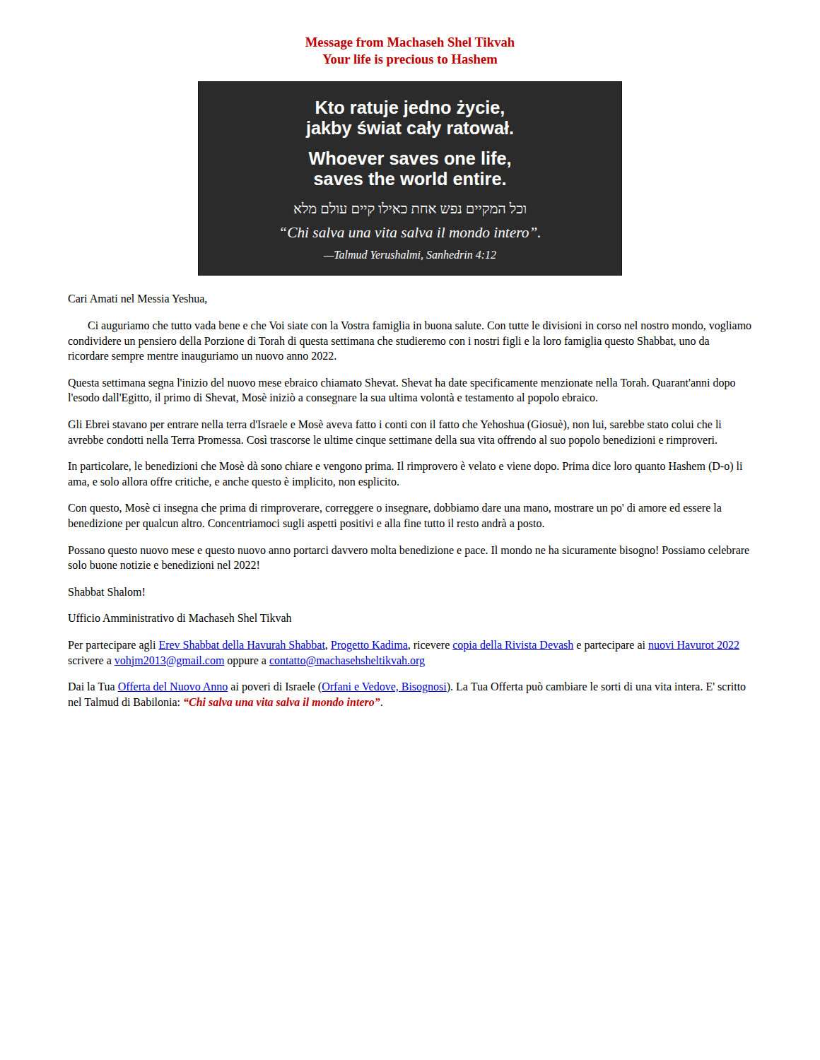Message from Machaseh Shel TikvahYour life is precious to Hashem
Kto ratuje jedno życie,
jakby świat cały ratował.
Whoever saves one life,
saves the world entire.
וכל המקיים נפש אחת כאילו קיים עולם מלא
“Chi salva una vita salva il mondo intero”.
—Talmud Yerushalmi, Sanhedrin 4:12
Cari Amati nel Messia Yeshua,
Ci auguriamo che tutto vada bene e che Voi siate con la Vostra famiglia in buona salute. Con tutte le divisioni in corso nel nostro mondo, vogliamo condividere un pensiero della Porzione di Torah di questa settimana che studieremo con i nostri figli e la loro famiglia questo Shabbat, uno da ricordare sempre mentre inauguriamo un nuovo anno 2022.
Questa settimana segna l'inizio del nuovo mese ebraico chiamato Shevat. Shevat ha date specificamente menzionate nella Torah. Quarant'anni dopo l'esodo dall'Egitto, il primo di Shevat, Mosè iniziò a consegnare la sua ultima volontà e testamento al popolo ebraico.
Gli Ebrei stavano per entrare nella terra d'Israele e Mosè aveva fatto i conti con il fatto che Yehoshua (Giosuè), non lui, sarebbe stato colui che li avrebbe condotti nella Terra Promessa. Così trascorse le ultime cinque settimane della sua vita offrendo al suo popolo benedizioni e rimproveri.
In particolare, le benedizioni che Mosè dà sono chiare e vengono prima. Il rimprovero è velato e viene dopo. Prima dice loro quanto Hashem (D-o) li ama, e solo allora offre critiche, e anche questo è implicito, non esplicito.
Con questo, Mosè ci insegna che prima di rimproverare, correggere o insegnare, dobbiamo dare una mano, mostrare un po' di amore ed essere la benedizione per qualcun altro. Concentriamoci sugli aspetti positivi e alla fine tutto il resto andrà a posto.
Possano questo nuovo mese e questo nuovo anno portarci davvero molta benedizione e pace. Il mondo ne ha sicuramente bisogno! Possiamo celebrare solo buone notizie e benedizioni nel 2022!
Shabbat Shalom!
Ufficio Amministrativo di Machaseh Shel Tikvah
Per partecipare agli Erev Shabbat della Havurah Shabbat, Progetto Kadima, ricevere copia della Rivista Devash e partecipare ai nuovi Havurot 2022 scrivere a vohjm2013@gmail.com oppure a contatto@machasehsheltikvah.org
Dai la Tua Offerta del Nuovo Anno ai poveri di Israele (Orfani e Vedove, Bisognosi). La Tua Offerta può cambiare le sorti di una vita intera. E' scritto nel Talmud di Babilonia: “Chi salva una vita salva il mondo intero”.